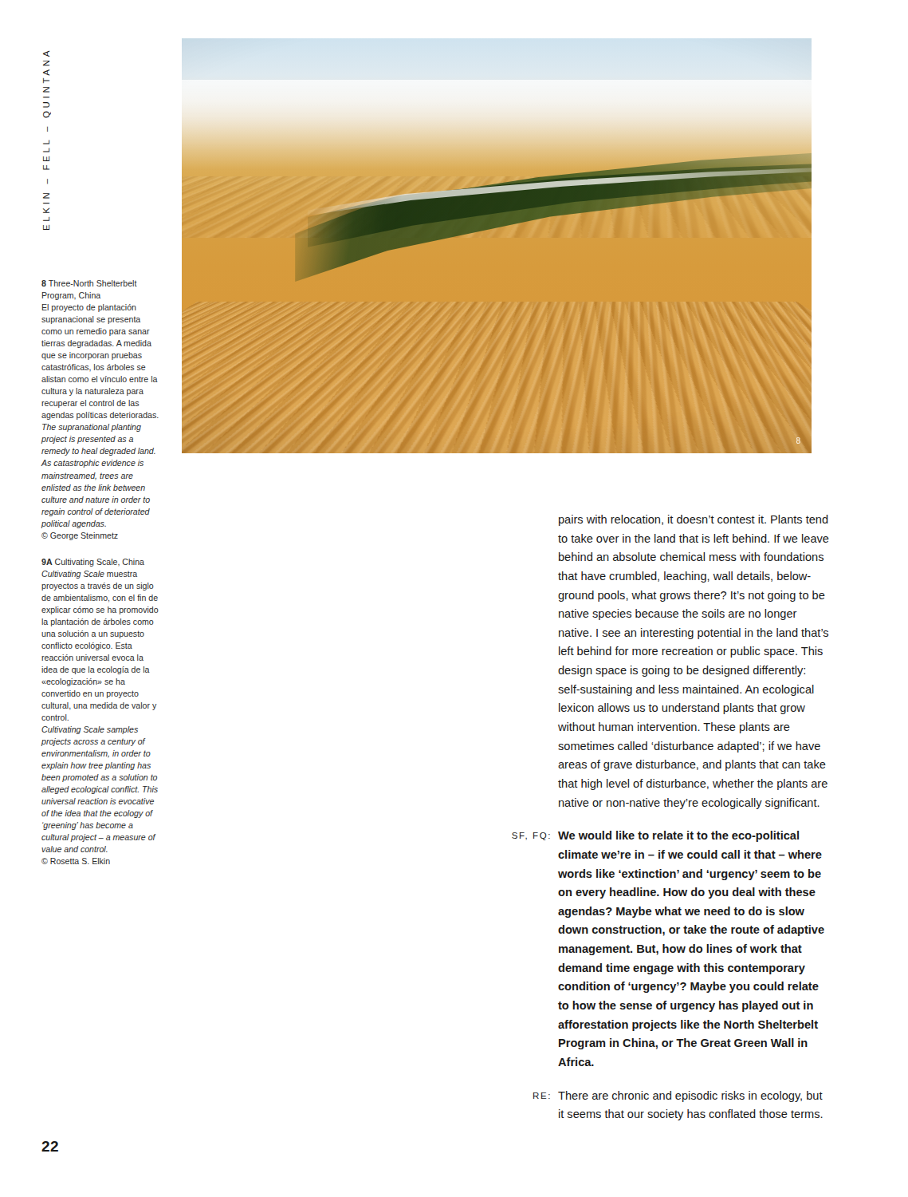ELKIN – FELL – QUINTANA
8
8 Three-North Shelterbelt Program, China
El proyecto de plantación supranacional se presenta como un remedio para sanar tierras degradadas. A medida que se incorporan pruebas catastróficas, los árboles se alistan como el vínculo entre la cultura y la naturaleza para recuperar el control de las agendas políticas deterioradas.
The supranational planting project is presented as a remedy to heal degraded land. As catastrophic evidence is mainstreamed, trees are enlisted as the link between culture and nature in order to regain control of deteriorated political agendas.
© George Steinmetz
9A Cultivating Scale, China
Cultivating Scale muestra proyectos a través de un siglo de ambientalismo, con el fin de explicar cómo se ha promovido la plantación de árboles como una solución a un supuesto conflicto ecológico. Esta reacción universal evoca la idea de que la ecología de la «ecologización» se ha convertido en un proyecto cultural, una medida de valor y control.
Cultivating Scale samples projects across a century of environmentalism, in order to explain how tree planting has been promoted as a solution to alleged ecological conflict. This universal reaction is evocative of the idea that the ecology of ‘greening’ has become a cultural project – a measure of value and control.
© Rosetta S. Elkin
22
pairs with relocation, it doesn’t contest it. Plants tend to take over in the land that is left behind. If we leave behind an absolute chemical mess with foundations that have crumbled, leaching, wall details, below-ground pools, what grows there? It’s not going to be native species because the soils are no longer native. I see an interesting potential in the land that’s left behind for more recreation or public space. This design space is going to be designed differently: self-sustaining and less maintained. An ecological lexicon allows us to understand plants that grow without human intervention. These plants are sometimes called ‘disturbance adapted’; if we have areas of grave disturbance, and plants that can take that high level of disturbance, whether the plants are native or non-native they’re ecologically significant.
SF, FQ: We would like to relate it to the eco-political climate we’re in – if we could call it that – where words like ‘extinction’ and ‘urgency’ seem to be on every headline. How do you deal with these agendas? Maybe what we need to do is slow down construction, or take the route of adaptive management. But, how do lines of work that demand time engage with this contemporary condition of ‘urgency’? Maybe you could relate to how the sense of urgency has played out in afforestation projects like the North Shelterbelt Program in China, or The Great Green Wall in Africa.
RE: There are chronic and episodic risks in ecology, but it seems that our society has conflated those terms.